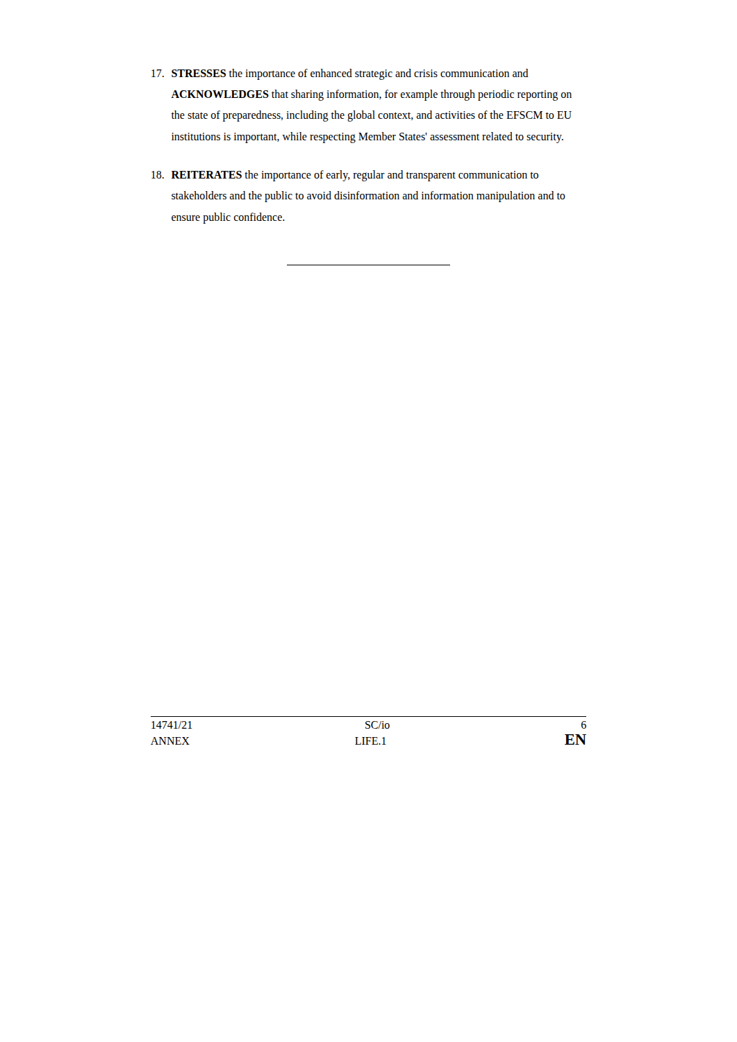17. STRESSES the importance of enhanced strategic and crisis communication and ACKNOWLEDGES that sharing information, for example through periodic reporting on the state of preparedness, including the global context, and activities of the EFSCM to EU institutions is important, while respecting Member States' assessment related to security.
18. REITERATES the importance of early, regular and transparent communication to stakeholders and the public to avoid disinformation and information manipulation and to ensure public confidence.
14741/21
SC/io
6
ANNEX
LIFE.1
EN